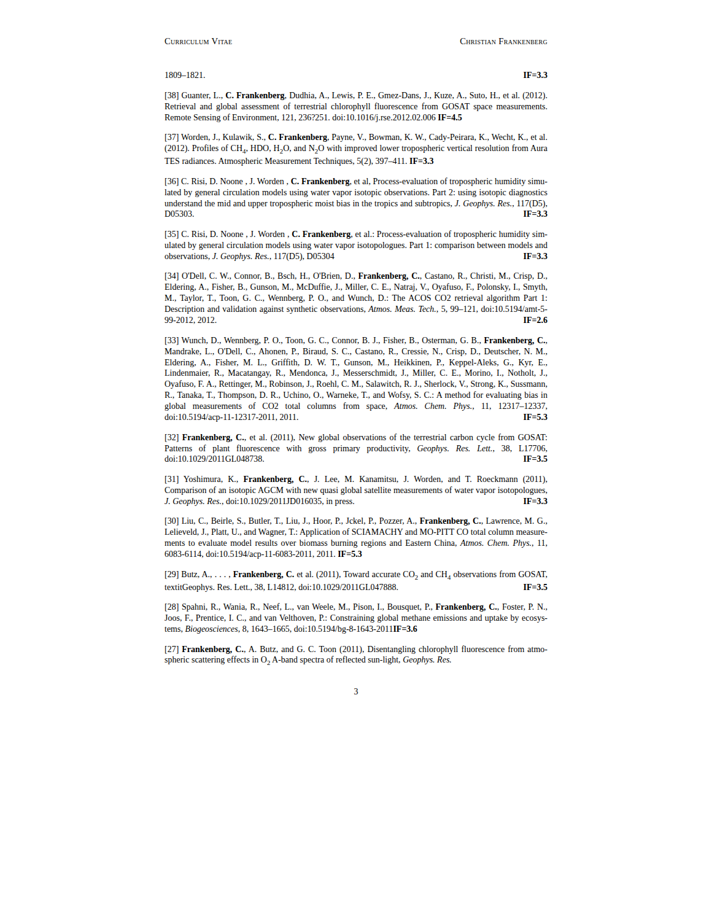Curriculum Vitae
Christian Frankenberg
1809–1821. IF=3.3
[38] Guanter, L., C. Frankenberg, Dudhia, A., Lewis, P. E., Gmez-Dans, J., Kuze, A., Suto, H., et al. (2012). Retrieval and global assessment of terrestrial chlorophyll fluorescence from GOSAT space measurements. Remote Sensing of Environment, 121, 236?251. doi:10.1016/j.rse.2012.02.006 IF=4.5
[37] Worden, J., Kulawik, S., C. Frankenberg, Payne, V., Bowman, K. W., Cady-Peirara, K., Wecht, K., et al. (2012). Profiles of CH4, HDO, H2 O, and N2 O with improved lower tropospheric vertical resolution from Aura TES radiances. Atmospheric Measurement Techniques, 5(2), 397–411. IF=3.3
[36] C. Risi, D. Noone , J. Worden , C. Frankenberg, et al, Process-evaluation of tropospheric humidity simulated by general circulation models using water vapor isotopic observations. Part 2: using isotopic diagnostics understand the mid and upper tropospheric moist bias in the tropics and subtropics, J. Geophys. Res., 117(D5), D05303. IF=3.3
[35] C. Risi, D. Noone , J. Worden , C. Frankenberg, et al.: Process-evaluation of tropospheric humidity simulated by general circulation models using water vapor isotopologues. Part 1: comparison between models and observations, J. Geophys. Res., 117(D5), D05304 IF=3.3
[34] O'Dell, C. W., Connor, B., Bsch, H., O'Brien, D., Frankenberg, C., Castano, R., Christi, M., Crisp, D., Eldering, A., Fisher, B., Gunson, M., McDuffie, J., Miller, C. E., Natraj, V., Oyafuso, F., Polonsky, I., Smyth, M., Taylor, T., Toon, G. C., Wennberg, P. O., and Wunch, D.: The ACOS CO2 retrieval algorithm Part 1: Description and validation against synthetic observations, Atmos. Meas. Tech., 5, 99–121, doi:10.5194/amt-5-99-2012, 2012. IF=2.6
[33] Wunch, D., Wennberg, P. O., Toon, G. C., Connor, B. J., Fisher, B., Osterman, G. B., Frankenberg, C., Mandrake, L., O'Dell, C., Ahonen, P., Biraud, S. C., Castano, R., Cressie, N., Crisp, D., Deutscher, N. M., Eldering, A., Fisher, M. L., Griffith, D. W. T., Gunson, M., Heikkinen, P., Keppel-Aleks, G., Kyr, E., Lindenmaier, R., Macatangay, R., Mendonca, J., Messerschmidt, J., Miller, C. E., Morino, I., Notholt, J., Oyafuso, F. A., Rettinger, M., Robinson, J., Roehl, C. M., Salawitch, R. J., Sherlock, V., Strong, K., Sussmann, R., Tanaka, T., Thompson, D. R., Uchino, O., Warneke, T., and Wofsy, S. C.: A method for evaluating bias in global measurements of CO2 total columns from space, Atmos. Chem. Phys., 11, 12317–12337, doi:10.5194/acp-11-12317-2011, 2011. IF=5.3
[32] Frankenberg, C., et al. (2011), New global observations of the terrestrial carbon cycle from GOSAT: Patterns of plant fluorescence with gross primary productivity, Geophys. Res. Lett., 38, L17706, doi:10.1029/2011GL048738. IF=3.5
[31] Yoshimura, K., Frankenberg, C., J. Lee, M. Kanamitsu, J. Worden, and T. Roeckmann (2011), Comparison of an isotopic AGCM with new quasi global satellite measurements of water vapor isotopologues, J. Geophys. Res., doi:10.1029/2011JD016035, in press. IF=3.3
[30] Liu, C., Beirle, S., Butler, T., Liu, J., Hoor, P., Jckel, P., Pozzer, A., Frankenberg, C., Lawrence, M. G., Lelieveld, J., Platt, U., and Wagner, T.: Application of SCIAMACHY and MO-PITT CO total column measurements to evaluate model results over biomass burning regions and Eastern China, Atmos. Chem. Phys., 11, 6083-6114, doi:10.5194/acp-11-6083-2011, 2011. IF=5.3
[29] Butz, A., . . . , Frankenberg, C. et al. (2011), Toward accurate CO2 and CH4 observations from GOSAT, textitGeophys. Res. Lett., 38, L14812, doi:10.1029/2011GL047888. IF=3.5
[28] Spahni, R., Wania, R., Neef, L., van Weele, M., Pison, I., Bousquet, P., Frankenberg, C., Foster, P. N., Joos, F., Prentice, I. C., and van Velthoven, P.: Constraining global methane emissions and uptake by ecosystems, Biogeosciences, 8, 1643–1665, doi:10.5194/bg-8-1643-2011IF=3.6
[27] Frankenberg, C., A. Butz, and G. C. Toon (2011), Disentangling chlorophyll fluorescence from atmospheric scattering effects in O2 A-band spectra of reflected sun-light, Geophys. Res.
3